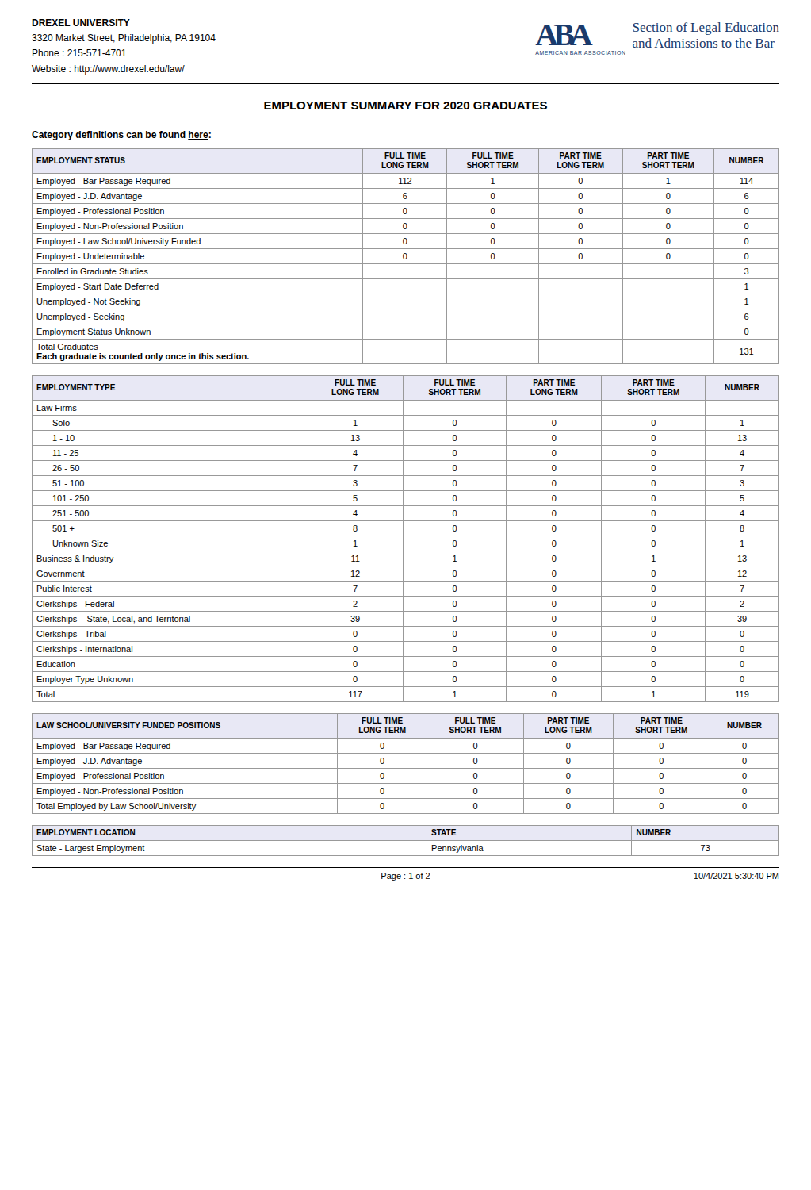DREXEL UNIVERSITY
3320 Market Street, Philadelphia, PA 19104
Phone : 215-571-4701
Website : http://www.drexel.edu/law/
ABA
AMERICAN BAR ASSOCIATION
Section of Legal Education
and Admissions to the Bar
EMPLOYMENT SUMMARY FOR 2020 GRADUATES
Category definitions can be found here:
| EMPLOYMENT STATUS | FULL TIME LONG TERM | FULL TIME SHORT TERM | PART TIME LONG TERM | PART TIME SHORT TERM | NUMBER |
| --- | --- | --- | --- | --- | --- |
| Employed - Bar Passage Required | 112 | 1 | 0 | 1 | 114 |
| Employed - J.D. Advantage | 6 | 0 | 0 | 0 | 6 |
| Employed - Professional Position | 0 | 0 | 0 | 0 | 0 |
| Employed - Non-Professional Position | 0 | 0 | 0 | 0 | 0 |
| Employed - Law School/University Funded | 0 | 0 | 0 | 0 | 0 |
| Employed - Undeterminable | 0 | 0 | 0 | 0 | 0 |
| Enrolled in Graduate Studies | | | | | 3 |
| Employed - Start Date Deferred | | | | | 1 |
| Unemployed - Not Seeking | | | | | 1 |
| Unemployed - Seeking | | | | | 6 |
| Employment Status Unknown | | | | | 0 |
| Total Graduates Each graduate is counted only once in this section. | | | | | 131 |
| EMPLOYMENT TYPE | FULL TIME LONG TERM | FULL TIME SHORT TERM | PART TIME LONG TERM | PART TIME SHORT TERM | NUMBER |
| --- | --- | --- | --- | --- | --- |
| Law Firms | | | | | |
| Solo | 1 | 0 | 0 | 0 | 1 |
| 1 - 10 | 13 | 0 | 0 | 0 | 13 |
| 11 - 25 | 4 | 0 | 0 | 0 | 4 |
| 26 - 50 | 7 | 0 | 0 | 0 | 7 |
| 51 - 100 | 3 | 0 | 0 | 0 | 3 |
| 101 - 250 | 5 | 0 | 0 | 0 | 5 |
| 251 - 500 | 4 | 0 | 0 | 0 | 4 |
| 501 + | 8 | 0 | 0 | 0 | 8 |
| Unknown Size | 1 | 0 | 0 | 0 | 1 |
| Business & Industry | 11 | 1 | 0 | 1 | 13 |
| Government | 12 | 0 | 0 | 0 | 12 |
| Public Interest | 7 | 0 | 0 | 0 | 7 |
| Clerkships - Federal | 2 | 0 | 0 | 0 | 2 |
| Clerkships – State, Local, and Territorial | 39 | 0 | 0 | 0 | 39 |
| Clerkships - Tribal | 0 | 0 | 0 | 0 | 0 |
| Clerkships - International | 0 | 0 | 0 | 0 | 0 |
| Education | 0 | 0 | 0 | 0 | 0 |
| Employer Type Unknown | 0 | 0 | 0 | 0 | 0 |
| Total | 117 | 1 | 0 | 1 | 119 |
| LAW SCHOOL/UNIVERSITY FUNDED POSITIONS | FULL TIME LONG TERM | FULL TIME SHORT TERM | PART TIME LONG TERM | PART TIME SHORT TERM | NUMBER |
| --- | --- | --- | --- | --- | --- |
| Employed - Bar Passage Required | 0 | 0 | 0 | 0 | 0 |
| Employed - J.D. Advantage | 0 | 0 | 0 | 0 | 0 |
| Employed - Professional Position | 0 | 0 | 0 | 0 | 0 |
| Employed - Non-Professional Position | 0 | 0 | 0 | 0 | 0 |
| Total Employed by Law School/University | 0 | 0 | 0 | 0 | 0 |
| EMPLOYMENT LOCATION | STATE | NUMBER |
| --- | --- | --- |
| State - Largest Employment | Pennsylvania | 73 |
Page : 1 of 2
10/4/2021 5:30:40 PM